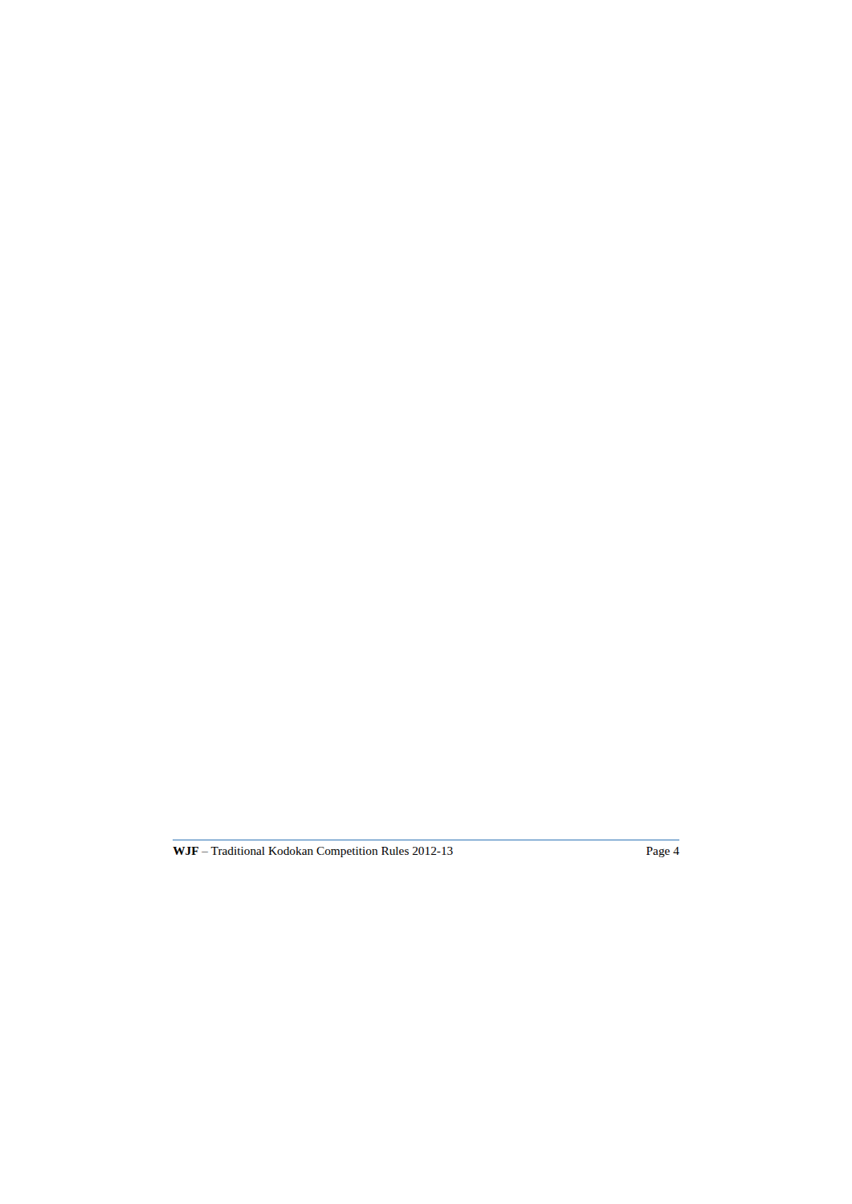WJF – Traditional Kodokan Competition Rules 2012-13 Page 4